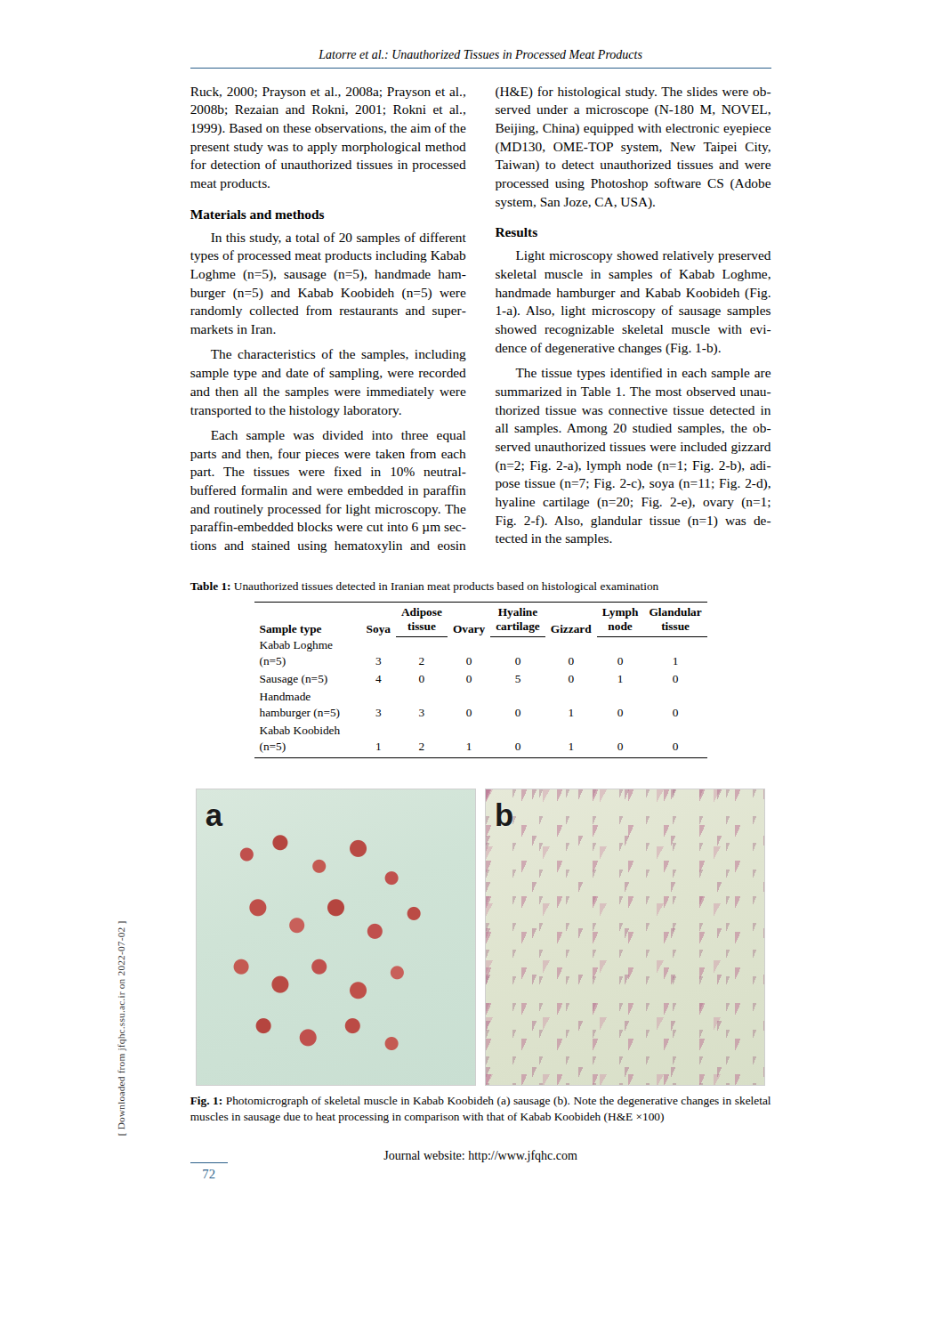[ Downloaded from jfqhc.ssu.ac.ir on 2022-07-02 ]
Latorre et al.: Unauthorized Tissues in Processed Meat Products
Ruck, 2000; Prayson et al., 2008a; Prayson et al., 2008b; Rezaian and Rokni, 2001; Rokni et al., 1999). Based on these observations, the aim of the present study was to apply morphological method for detection of unauthorized tissues in processed meat products.
Materials and methods
In this study, a total of 20 samples of different types of processed meat products including Kabab Loghme (n=5), sausage (n=5), handmade hamburger (n=5) and Kabab Koobideh (n=5) were randomly collected from restaurants and supermarkets in Iran.
The characteristics of the samples, including sample type and date of sampling, were recorded and then all the samples were immediately were transported to the histology laboratory.
Each sample was divided into three equal parts and then, four pieces were taken from each part. The tissues were fixed in 10% neutral-buffered formalin and were embedded in paraffin and routinely processed for light microscopy. The paraffin-embedded blocks were cut into 6 µm sections and stained using hematoxylin and eosin (H&E) for histological study. The slides were observed under a microscope (N-180 M, NOVEL, Beijing, China) equipped with electronic eyepiece (MD130, OME-TOP system, New Taipei City, Taiwan) to detect unauthorized tissues and were processed using Photoshop software CS (Adobe system, San Joze, CA, USA).
Results
Light microscopy showed relatively preserved skeletal muscle in samples of Kabab Loghme, handmade hamburger and Kabab Koobideh (Fig. 1-a). Also, light microscopy of sausage samples showed recognizable skeletal muscle with evidence of degenerative changes (Fig. 1-b).
The tissue types identified in each sample are summarized in Table 1. The most observed unauthorized tissue was connective tissue detected in all samples. Among 20 studied samples, the observed unauthorized tissues were included gizzard (n=2; Fig. 2-a), lymph node (n=1; Fig. 2-b), adipose tissue (n=7; Fig. 2-c), soya (n=11; Fig. 2-d), hyaline cartilage (n=20; Fig. 2-e), ovary (n=1; Fig. 2-f). Also, glandular tissue (n=1) was detected in the samples.
Table 1: Unauthorized tissues detected in Iranian meat products based on histological examination
| Sample type | Soya | Adipose | Ovary | Hyaline | Gizzard | Lymph | Glandular |
| --- | --- | --- | --- | --- | --- | --- | --- |
| tissue | cartilage | node | tissue |
| Kabab Loghme (n=5) | 3 | 2 | 0 | 0 | 0 | 0 | 1 |
| Sausage (n=5) | 4 | 0 | 0 | 5 | 0 | 1 | 0 |
| Handmade hamburger (n=5) | 3 | 3 | 0 | 0 | 1 | 0 | 0 |
| Kabab Koobideh (n=5) | 1 | 2 | 1 | 0 | 1 | 0 | 0 |
a
b
Fig. 1: Photomicrograph of skeletal muscle in Kabab Koobideh (a) sausage (b). Note the degenerative changes in skeletal muscles in sausage due to heat processing in comparison with that of Kabab Koobideh (H&E ×100)
Journal website: http://www.jfqhc.com
72